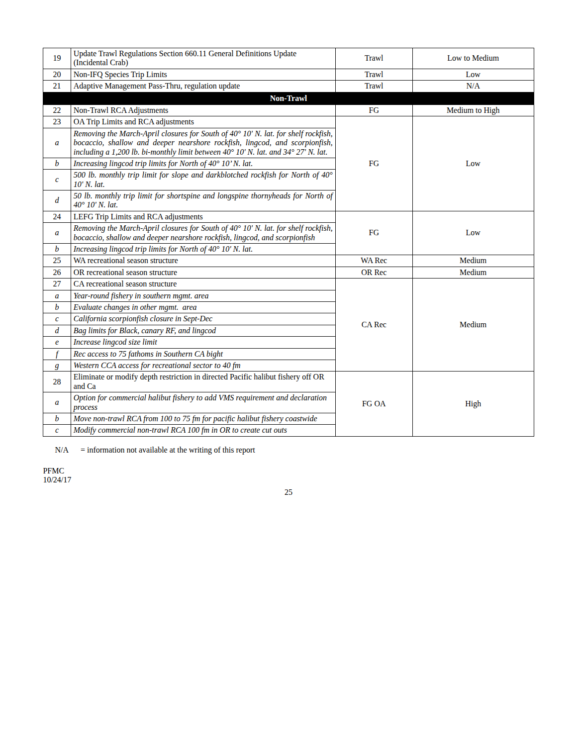| 19 | Update Trawl Regulations Section 660.11 General Definitions Update (Incidental Crab) | Trawl | Low to Medium |
| 20 | Non-IFQ Species Trip Limits | Trawl | Low |
| 21 | Adaptive Management Pass-Thru, regulation update | Trawl | N/A |
| Non-Trawl |
| 22 | Non-Trawl RCA Adjustments | FG | Medium to High |
| 23 | OA Trip Limits and RCA adjustments | FG | Low |
| a | Removing the March-April closures for South of 40° 10' N. lat. for shelf rockfish, bocaccio, shallow and deeper nearshore rockfish, lingcod, and scorpionfish, including a 1,200 lb. bi-monthly limit between 40° 10' N. lat. and 34° 27' N. lat. |
| b | Increasing lingcod trip limits for North of 40° 10’ N. lat. |
| c | 500 lb. monthly trip limit for slope and darkblotched rockfish for North of 40° 10' N. lat. |
| d | 50 lb. monthly trip limit for shortspine and longspine thornyheads for North of 40° 10' N. lat. |
| 24 | LEFG Trip Limits and RCA adjustments | FG | Low |
| a | Removing the March-April closures for South of 40° 10' N. lat. for shelf rockfish, bocaccio, shallow and deeper nearshore rockfish, lingcod, and scorpionfish |
| b | Increasing lingcod trip limits for North of 40° 10' N. lat. |
| 25 | WA recreational season structure | WA Rec | Medium |
| 26 | OR recreational season structure | OR Rec | Medium |
| 27 | CA recreational season structure | CA Rec | Medium |
| a | Year-round fishery in southern mgmt. area |
| b | Evaluate changes in other mgmt. area |
| c | California scorpionfish closure in Sept-Dec |
| d | Bag limits for Black, canary RF, and lingcod |
| e | Increase lingcod size limit |
| f | Rec access to 75 fathoms in Southern CA bight |
| g | Western CCA access for recreational sector to 40 fm |
| 28 | Eliminate or modify depth restriction in directed Pacific halibut fishery off OR and Ca | FG OA | High |
| a | Option for commercial halibut fishery to add VMS requirement and declaration process |
| b | Move non-trawl RCA from 100 to 75 fm for pacific halibut fishery coastwide |
| c | Modify commercial non-trawl RCA 100 fm in OR to create cut outs |
N/A = information not available at the writing of this report
PFMC
10/24/17
25